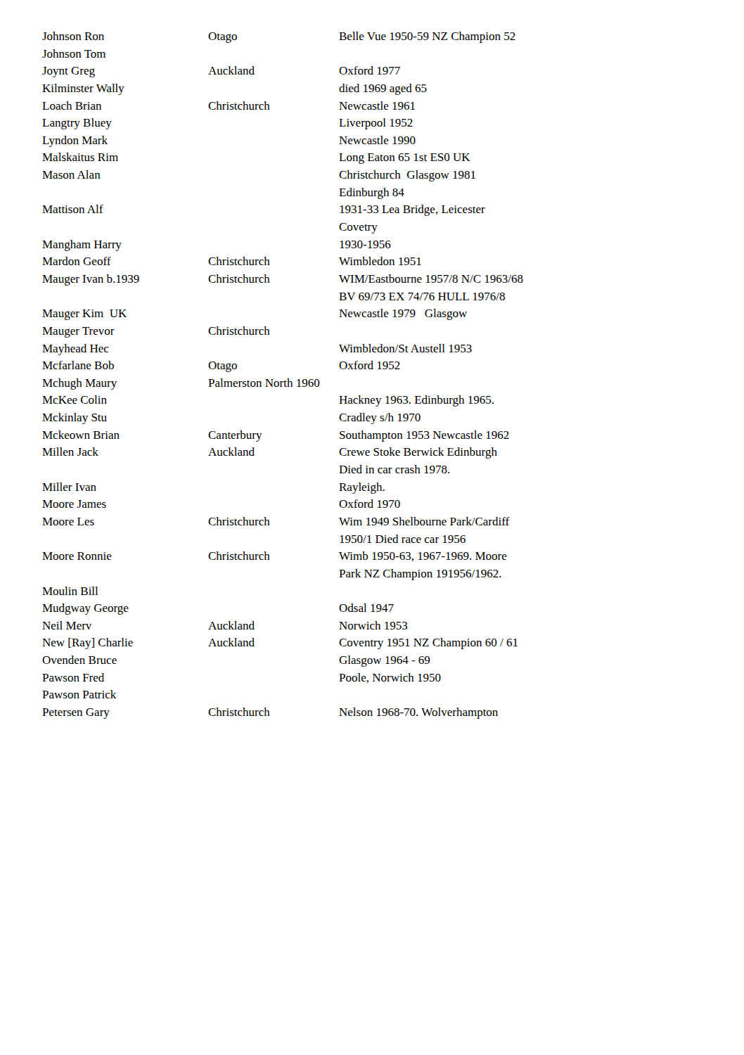| Johnson Ron | Otago | Belle Vue 1950-59 NZ Champion 52 |
| Johnson Tom | | |
| Joynt Greg | Auckland | Oxford 1977 |
| Kilminster Wally | | died 1969 aged 65 |
| Loach Brian | Christchurch | Newcastle 1961 |
| Langtry Bluey | | Liverpool 1952 |
| Lyndon Mark | | Newcastle 1990 |
| Malskaitus Rim | | Long Eaton 65 1st ES0 UK |
| Mason Alan | | Christchurch Glasgow 1981 |
| | | Edinburgh 84 |
| Mattison Alf | | 1931-33 Lea Bridge, Leicester |
| | | Covetry |
| Mangham Harry | | 1930-1956 |
| Mardon Geoff | Christchurch | Wimbledon 1951 |
| Mauger Ivan b.1939 | Christchurch | WIM/Eastbourne 1957/8 N/C 1963/68 |
| | | BV 69/73 EX 74/76 HULL 1976/8 |
| Mauger Kim UK | | Newcastle 1979 Glasgow |
| Mauger Trevor | Christchurch | |
| Mayhead Hec | | Wimbledon/St Austell 1953 |
| Mcfarlane Bob | Otago | Oxford 1952 |
| Mchugh Maury | Palmerston North 1960 |
| McKee Colin | | Hackney 1963. Edinburgh 1965. |
| Mckinlay Stu | | Cradley s/h 1970 |
| Mckeown Brian | Canterbury | Southampton 1953 Newcastle 1962 |
| Millen Jack | Auckland | Crewe Stoke Berwick Edinburgh |
| | | Died in car crash 1978. |
| Miller Ivan | | Rayleigh. |
| Moore James | | Oxford 1970 |
| Moore Les | Christchurch | Wim 1949 Shelbourne Park/Cardiff |
| | | 1950/1 Died race car 1956 |
| Moore Ronnie | Christchurch | Wimb 1950-63, 1967-1969. Moore |
| | | Park NZ Champion 191956/1962. |
| Moulin Bill | | |
| Mudgway George | | Odsal 1947 |
| Neil Merv | Auckland | Norwich 1953 |
| New [Ray] Charlie | Auckland | Coventry 1951 NZ Champion 60 / 61 |
| Ovenden Bruce | | Glasgow 1964 - 69 |
| Pawson Fred | | Poole, Norwich 1950 |
| Pawson Patrick | | |
| Petersen Gary | Christchurch | Nelson 1968-70. Wolverhampton |